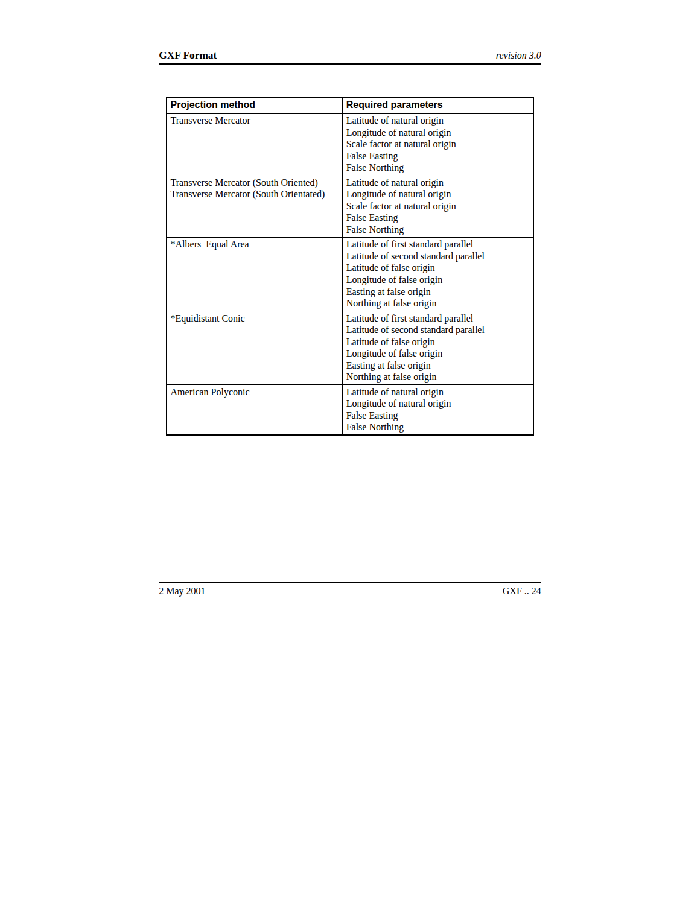GXF Format
revision 3.0
| Projection method | Required parameters |
| --- | --- |
| Transverse Mercator | Latitude of natural origin Longitude of natural origin Scale factor at natural origin False Easting False Northing |
| Transverse Mercator (South Oriented) Transverse Mercator (South Orientated) | Latitude of natural origin Longitude of natural origin Scale factor at natural origin False Easting False Northing |
| *Albers Equal Area | Latitude of first standard parallel Latitude of second standard parallel Latitude of false origin Longitude of false origin Easting at false origin Northing at false origin |
| *Equidistant Conic | Latitude of first standard parallel Latitude of second standard parallel Latitude of false origin Longitude of false origin Easting at false origin Northing at false origin |
| American Polyconic | Latitude of natural origin Longitude of natural origin False Easting False Northing |
2 May 2001
GXF .. 24